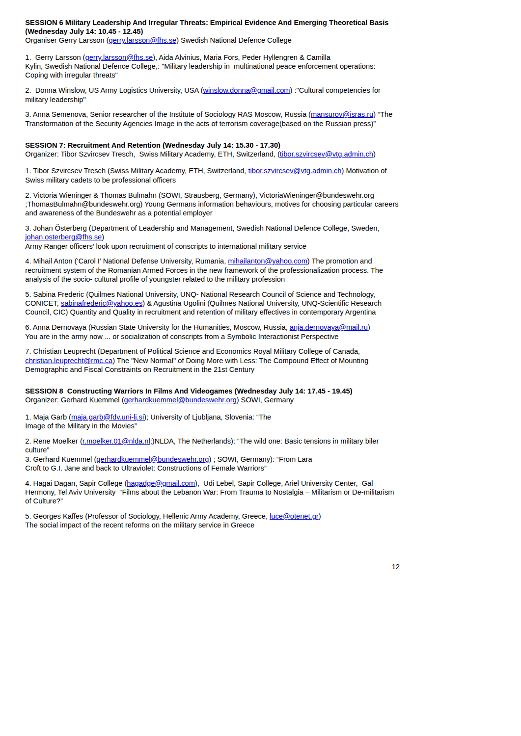SESSION 6 Military Leadership And Irregular Threats: Empirical Evidence And Emerging Theoretical Basis (Wednesday July 14: 10.45 - 12.45)
Organiser Gerry Larsson (gerry.larsson@fhs.se) Swedish National Defence College
1. Gerry Larsson (gerry.larsson@fhs.se), Aida Alvinius, Maria Fors, Peder Hyllengren & Camilla
Kylin, Swedish National Defence College,: "Military leadership in multinational peace enforcement operations: Coping with irregular threats"
2. Donna Winslow, US Army Logistics University, USA (winslow.donna@gmail.com) :"Cultural competencies for military leadership"
3. Anna Semenova, Senior researcher of the Institute of Sociology RAS Moscow, Russia (mansurov@isras.ru) “The Transformation of the Security Agencies Image in the acts of terrorism coverage(based on the Russian press)”
SESSION 7: Recruitment And Retention (Wednesday July 14: 15.30 - 17.30)
Organizer: Tibor Szvircsev Tresch, Swiss Military Academy, ETH, Switzerland, (tibor.szvircsev@vtg.admin.ch)
1. Tibor Szvircsev Tresch (Swiss Military Academy, ETH, Switzerland, tibor.szvircsev@vtg.admin.ch) Motivation of Swiss military cadets to be professional officers
2. Victoria Wieninger & Thomas Bulmahn (SOWI, Strausberg, Germany), VictoriaWieninger@bundeswehr.org
;ThomasBulmahn@bundeswehr.org) Young Germans information behaviours, motives for choosing particular careers and awareness of the Bundeswehr as a potential employer
3. Johan Österberg (Department of Leadership and Management, Swedish National Defence College, Sweden,
johan.osterberg@fhs.se)
Army Ranger officers’ look upon recruitment of conscripts to international military service
4. Mihail Anton (‘Carol I’ National Defense University, Rumania, mihailanton@yahoo.com) The promotion and recruitment system of the Romanian Armed Forces in the new framework of the professionalization process. The analysis of the socio- cultural profile of youngster related to the military profession
5. Sabina Frederic (Quilmes National University, UNQ- National Research Council of Science and Technology, CONICET, sabinafrederic@yahoo.es) & Agustina Ugolini (Quilmes National University, UNQ-Scientific Research Council, CIC) Quantity and Quality in recruitment and retention of military effectives in contemporary Argentina
6. Anna Dernovaya (Russian State University for the Humanities, Moscow, Russia, anja.dernovaya@mail.ru)
You are in the army now ... or socialization of conscripts from a Symbolic Interactionist Perspective
7. Christian Leuprecht (Department of Political Science and Economics Royal Military College of Canada,
christian.leuprecht@rmc.ca) The "New Normal" of Doing More with Less: The Compound Effect of Mounting Demographic and Fiscal Constraints on Recruitment in the 21st Century
SESSION 8 Constructing Warriors In Films And Videogames (Wednesday July 14: 17.45 - 19.45)
Organizer: Gerhard Kuemmel (gerhardkuemmel@bundeswehr.org) SOWI, Germany
1. Maja Garb (maja.garb@fdv.uni-lj.si); University of Ljubljana, Slovenia: “The
Image of the Military in the Movies”
2. Rene Moelker (r.moelker.01@nlda.nl;)NLDA, The Netherlands): “The wild one: Basic tensions in military biler culture”
3. Gerhard Kuemmel (gerhardkuemmel@bundeswehr.org) ; SOWI, Germany): “From Lara
Croft to G.I. Jane and back to Ultraviolet: Constructions of Female Warriors”
4. Hagai Dagan, Sapir College (hagadge@gmail.com), Udi Lebel, Sapir College, Ariel University Center, Gal Hermony, Tel Aviv University “Films about the Lebanon War: From Trauma to Nostalgia – Militarism or De-militarism of Culture?”
5. Georges Kaffes (Professor of Sociology, Hellenic Army Academy, Greece, luce@otenet.gr)
The social impact of the recent reforms on the military service in Greece
12